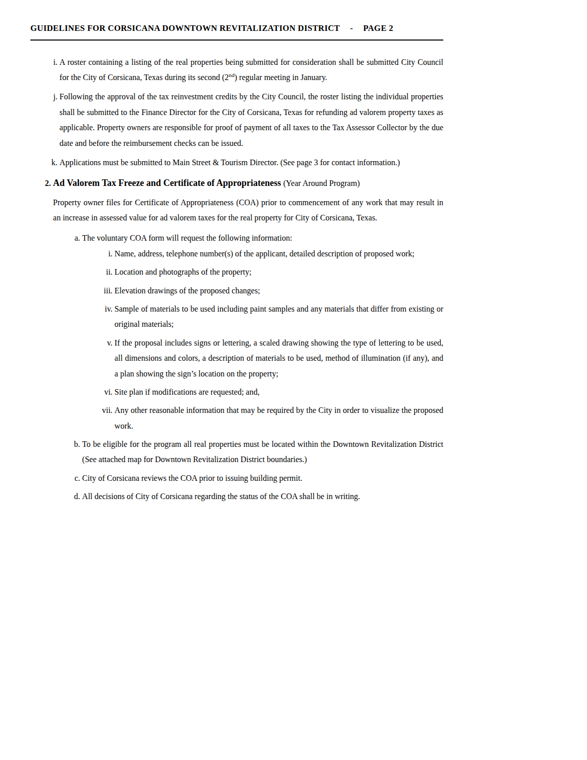GUIDELINES FOR CORSICANA DOWNTOWN REVITALIZATION DISTRICT - PAGE 2
A roster containing a listing of the real properties being submitted for consideration shall be submitted City Council for the City of Corsicana, Texas during its second (2nd) regular meeting in January.
Following the approval of the tax reinvestment credits by the City Council, the roster listing the individual properties shall be submitted to the Finance Director for the City of Corsicana, Texas for refunding ad valorem property taxes as applicable. Property owners are responsible for proof of payment of all taxes to the Tax Assessor Collector by the due date and before the reimbursement checks can be issued.
Applications must be submitted to Main Street & Tourism Director. (See page 3 for contact information.)
Ad Valorem Tax Freeze and Certificate of Appropriateness (Year Around Program)
Property owner files for Certificate of Appropriateness (COA) prior to commencement of any work that may result in an increase in assessed value for ad valorem taxes for the real property for City of Corsicana, Texas.
The voluntary COA form will request the following information:
Name, address, telephone number(s) of the applicant, detailed description of proposed work;
Location and photographs of the property;
Elevation drawings of the proposed changes;
Sample of materials to be used including paint samples and any materials that differ from existing or original materials;
If the proposal includes signs or lettering, a scaled drawing showing the type of lettering to be used, all dimensions and colors, a description of materials to be used, method of illumination (if any), and a plan showing the sign’s location on the property;
Site plan if modifications are requested; and,
Any other reasonable information that may be required by the City in order to visualize the proposed work.
To be eligible for the program all real properties must be located within the Downtown Revitalization District (See attached map for Downtown Revitalization District boundaries.)
City of Corsicana reviews the COA prior to issuing building permit.
All decisions of City of Corsicana regarding the status of the COA shall be in writing.